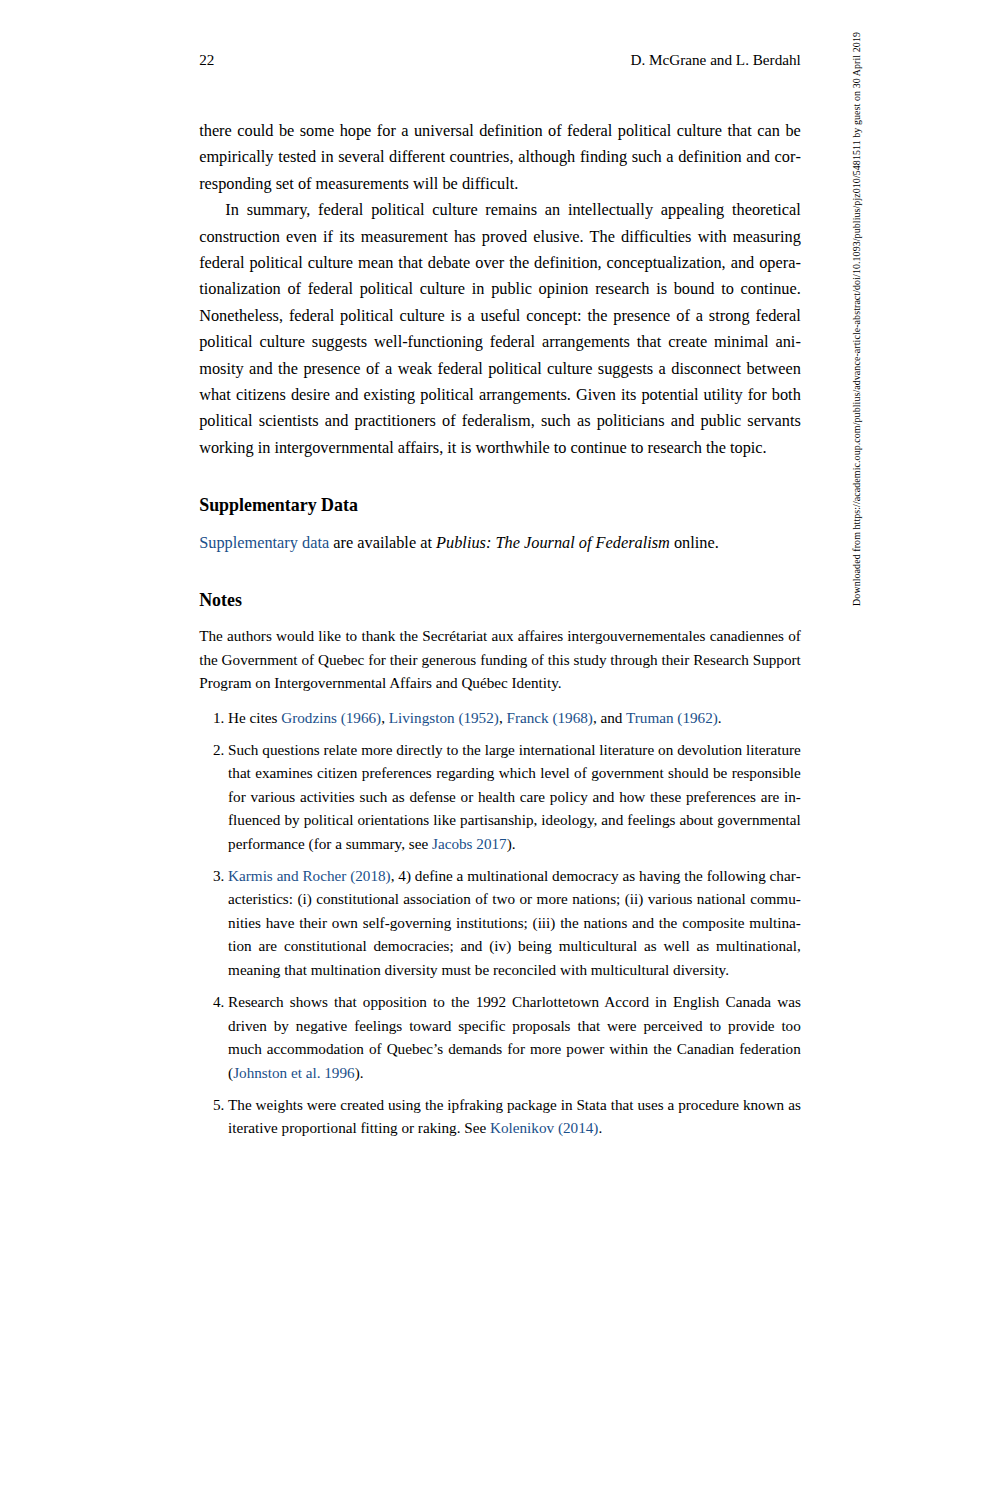Downloaded from https://academic.oup.com/publius/advance-article-abstract/doi/10.1093/publius/pjz010/5481511 by guest on 30 April 2019
22 D. McGrane and L. Berdahl
there could be some hope for a universal definition of federal political culture that can be empirically tested in several different countries, although finding such a definition and corresponding set of measurements will be difficult.
In summary, federal political culture remains an intellectually appealing theoretical construction even if its measurement has proved elusive. The difficulties with measuring federal political culture mean that debate over the definition, conceptualization, and operationalization of federal political culture in public opinion research is bound to continue. Nonetheless, federal political culture is a useful concept: the presence of a strong federal political culture suggests well-functioning federal arrangements that create minimal animosity and the presence of a weak federal political culture suggests a disconnect between what citizens desire and existing political arrangements. Given its potential utility for both political scientists and practitioners of federalism, such as politicians and public servants working in intergovernmental affairs, it is worthwhile to continue to research the topic.
Supplementary Data
Supplementary data are available at Publius: The Journal of Federalism online.
Notes
The authors would like to thank the Secrétariat aux affaires intergouvernementales canadiennes of the Government of Quebec for their generous funding of this study through their Research Support Program on Intergovernmental Affairs and Québec Identity.
He cites Grodzins (1966), Livingston (1952), Franck (1968), and Truman (1962).
Such questions relate more directly to the large international literature on devolution literature that examines citizen preferences regarding which level of government should be responsible for various activities such as defense or health care policy and how these preferences are influenced by political orientations like partisanship, ideology, and feelings about governmental performance (for a summary, see Jacobs 2017).
Karmis and Rocher (2018), 4) define a multinational democracy as having the following characteristics: (i) constitutional association of two or more nations; (ii) various national communities have their own self-governing institutions; (iii) the nations and the composite multination are constitutional democracies; and (iv) being multicultural as well as multinational, meaning that multination diversity must be reconciled with multicultural diversity.
Research shows that opposition to the 1992 Charlottetown Accord in English Canada was driven by negative feelings toward specific proposals that were perceived to provide too much accommodation of Quebec’s demands for more power within the Canadian federation (Johnston et al. 1996).
The weights were created using the ipfraking package in Stata that uses a procedure known as iterative proportional fitting or raking. See Kolenikov (2014).